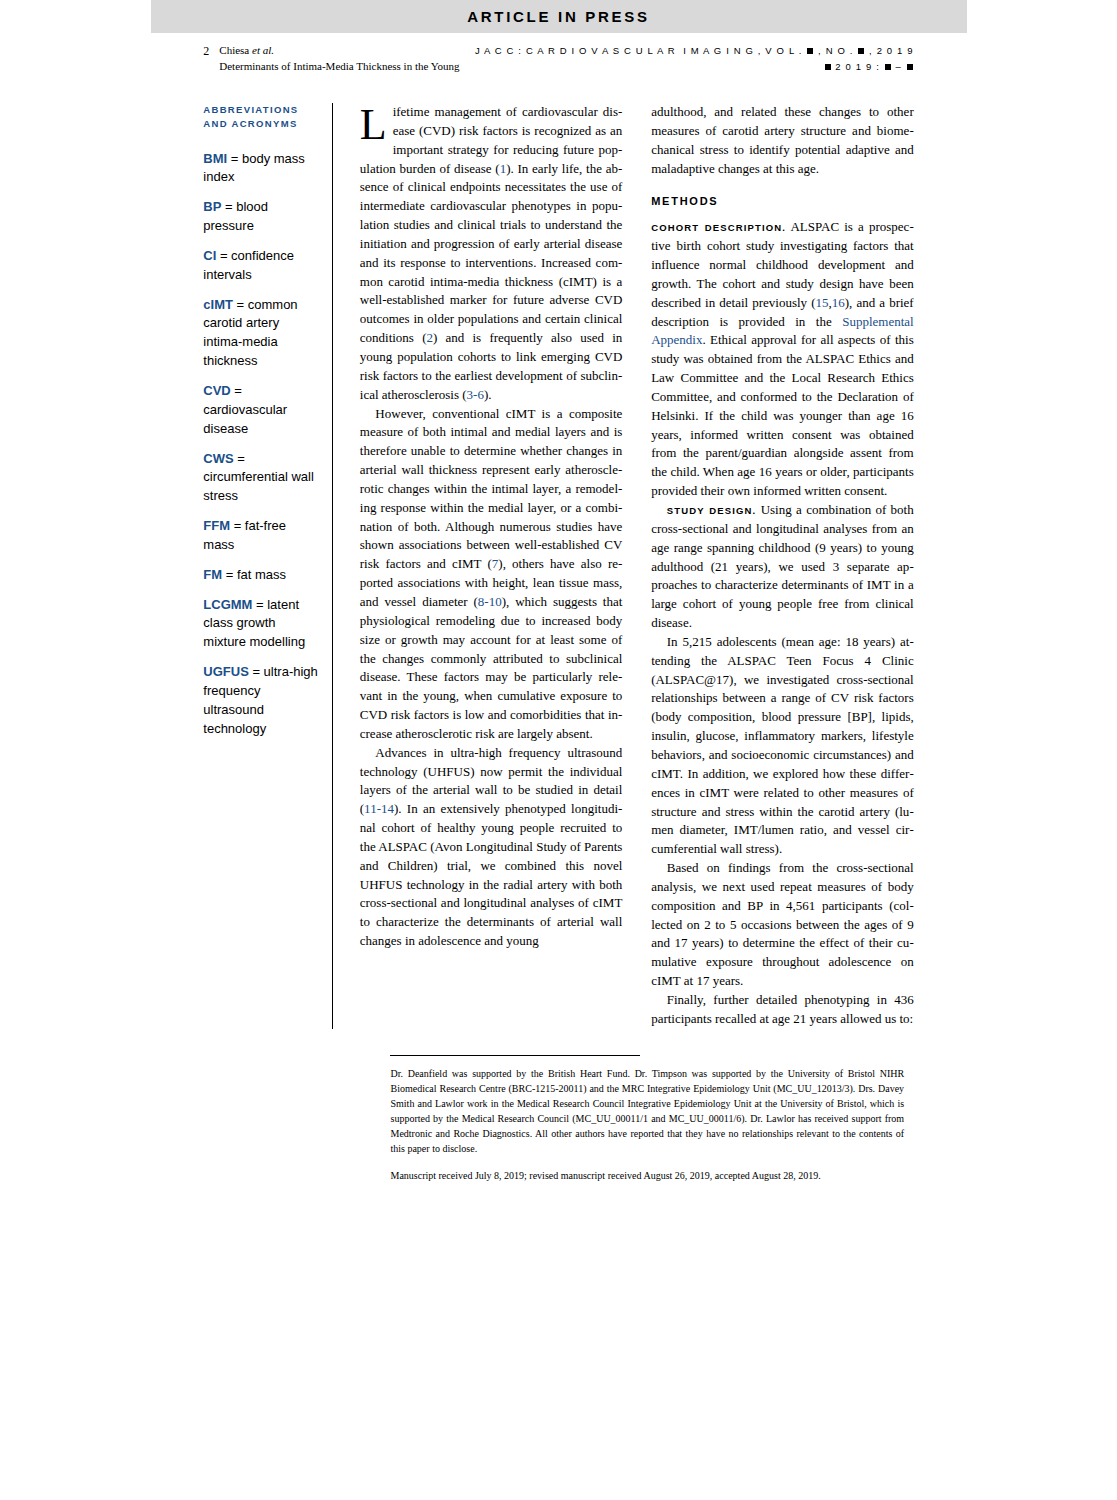ARTICLE IN PRESS
2
Chiesa et al.
Determinants of Intima-Media Thickness in the Young
J A C C : C A R D I O V A S C U L A R I M A G I N G , V O L . , N O . , 2 0 1 9
2 0 1 9 : –
ABBREVIATIONS
AND ACRONYMS
BMI = body mass index
BP = blood pressure
CI = confidence intervals
cIMT = common carotid artery intima-media thickness
CVD = cardiovascular disease
CWS = circumferential wall stress
FFM = fat-free mass
FM = fat mass
LCGMM = latent class growth mixture modelling
UGFUS = ultra-high frequency ultrasound technology
Lifetime management of cardiovascular disease (CVD) risk factors is recognized as an important strategy for reducing future population burden of disease (1). In early life, the absence of clinical endpoints necessitates the use of intermediate cardiovascular phenotypes in population studies and clinical trials to understand the initiation and progression of early arterial disease and its response to interventions. Increased common carotid intima-media thickness (cIMT) is a well-established marker for future adverse CVD outcomes in older populations and certain clinical conditions (2) and is frequently also used in young population cohorts to link emerging CVD risk factors to the earliest development of subclinical atherosclerosis (3-6).
However, conventional cIMT is a composite measure of both intimal and medial layers and is therefore unable to determine whether changes in arterial wall thickness represent early atherosclerotic changes within the intimal layer, a remodeling response within the medial layer, or a combination of both. Although numerous studies have shown associations between well-established CV risk factors and cIMT (7), others have also reported associations with height, lean tissue mass, and vessel diameter (8-10), which suggests that physiological remodeling due to increased body size or growth may account for at least some of the changes commonly attributed to subclinical disease. These factors may be particularly relevant in the young, when cumulative exposure to CVD risk factors is low and comorbidities that increase atherosclerotic risk are largely absent.
Advances in ultra-high frequency ultrasound technology (UHFUS) now permit the individual layers of the arterial wall to be studied in detail (11-14). In an extensively phenotyped longitudinal cohort of healthy young people recruited to the ALSPAC (Avon Longitudinal Study of Parents and Children) trial, we combined this novel UHFUS technology in the radial artery with both cross-sectional and longitudinal analyses of cIMT to characterize the determinants of arterial wall changes in adolescence and young
adulthood, and related these changes to other measures of carotid artery structure and biomechanical stress to identify potential adaptive and maladaptive changes at this age.
METHODS
COHORT DESCRIPTION. ALSPAC is a prospective birth cohort study investigating factors that influence normal childhood development and growth. The cohort and study design have been described in detail previously (15,16), and a brief description is provided in the Supplemental Appendix. Ethical approval for all aspects of this study was obtained from the ALSPAC Ethics and Law Committee and the Local Research Ethics Committee, and conformed to the Declaration of Helsinki. If the child was younger than age 16 years, informed written consent was obtained from the parent/guardian alongside assent from the child. When age 16 years or older, participants provided their own informed written consent.
STUDY DESIGN. Using a combination of both cross-sectional and longitudinal analyses from an age range spanning childhood (9 years) to young adulthood (21 years), we used 3 separate approaches to characterize determinants of IMT in a large cohort of young people free from clinical disease.
In 5,215 adolescents (mean age: 18 years) attending the ALSPAC Teen Focus 4 Clinic (ALSPAC@17), we investigated cross-sectional relationships between a range of CV risk factors (body composition, blood pressure [BP], lipids, insulin, glucose, inflammatory markers, lifestyle behaviors, and socioeconomic circumstances) and cIMT. In addition, we explored how these differences in cIMT were related to other measures of structure and stress within the carotid artery (lumen diameter, IMT/lumen ratio, and vessel circumferential wall stress).
Based on findings from the cross-sectional analysis, we next used repeat measures of body composition and BP in 4,561 participants (collected on 2 to 5 occasions between the ages of 9 and 17 years) to determine the effect of their cumulative exposure throughout adolescence on cIMT at 17 years.
Finally, further detailed phenotyping in 436 participants recalled at age 21 years allowed us to:
Dr. Deanfield was supported by the British Heart Fund. Dr. Timpson was supported by the University of Bristol NIHR Biomedical Research Centre (BRC-1215-20011) and the MRC Integrative Epidemiology Unit (MC_UU_12013/3). Drs. Davey Smith and Lawlor work in the Medical Research Council Integrative Epidemiology Unit at the University of Bristol, which is supported by the Medical Research Council (MC_UU_00011/1 and MC_UU_00011/6). Dr. Lawlor has received support from Medtronic and Roche Diagnostics. All other authors have reported that they have no relationships relevant to the contents of this paper to disclose.
Manuscript received July 8, 2019; revised manuscript received August 26, 2019, accepted August 28, 2019.